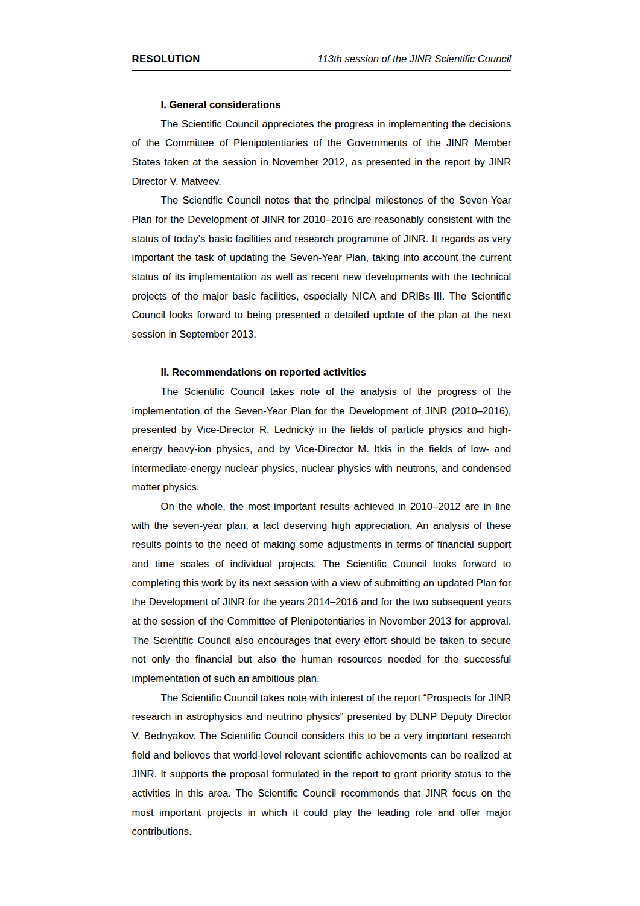RESOLUTION 113th session of the JINR Scientific Council
I. General considerations
The Scientific Council appreciates the progress in implementing the decisions of the Committee of Plenipotentiaries of the Governments of the JINR Member States taken at the session in November 2012, as presented in the report by JINR Director V. Matveev.
The Scientific Council notes that the principal milestones of the Seven-Year Plan for the Development of JINR for 2010–2016 are reasonably consistent with the status of today’s basic facilities and research programme of JINR. It regards as very important the task of updating the Seven-Year Plan, taking into account the current status of its implementation as well as recent new developments with the technical projects of the major basic facilities, especially NICA and DRIBs-III. The Scientific Council looks forward to being presented a detailed update of the plan at the next session in September 2013.
II. Recommendations on reported activities
The Scientific Council takes note of the analysis of the progress of the implementation of the Seven-Year Plan for the Development of JINR (2010–2016), presented by Vice-Director R. Lednický in the fields of particle physics and high-energy heavy-ion physics, and by Vice-Director M. Itkis in the fields of low- and intermediate-energy nuclear physics, nuclear physics with neutrons, and condensed matter physics.
On the whole, the most important results achieved in 2010–2012 are in line with the seven-year plan, a fact deserving high appreciation. An analysis of these results points to the need of making some adjustments in terms of financial support and time scales of individual projects. The Scientific Council looks forward to completing this work by its next session with a view of submitting an updated Plan for the Development of JINR for the years 2014–2016 and for the two subsequent years at the session of the Committee of Plenipotentiaries in November 2013 for approval. The Scientific Council also encourages that every effort should be taken to secure not only the financial but also the human resources needed for the successful implementation of such an ambitious plan.
The Scientific Council takes note with interest of the report “Prospects for JINR research in astrophysics and neutrino physics” presented by DLNP Deputy Director V. Bednyakov. The Scientific Council considers this to be a very important research field and believes that world-level relevant scientific achievements can be realized at JINR. It supports the proposal formulated in the report to grant priority status to the activities in this area. The Scientific Council recommends that JINR focus on the most important projects in which it could play the leading role and offer major contributions.